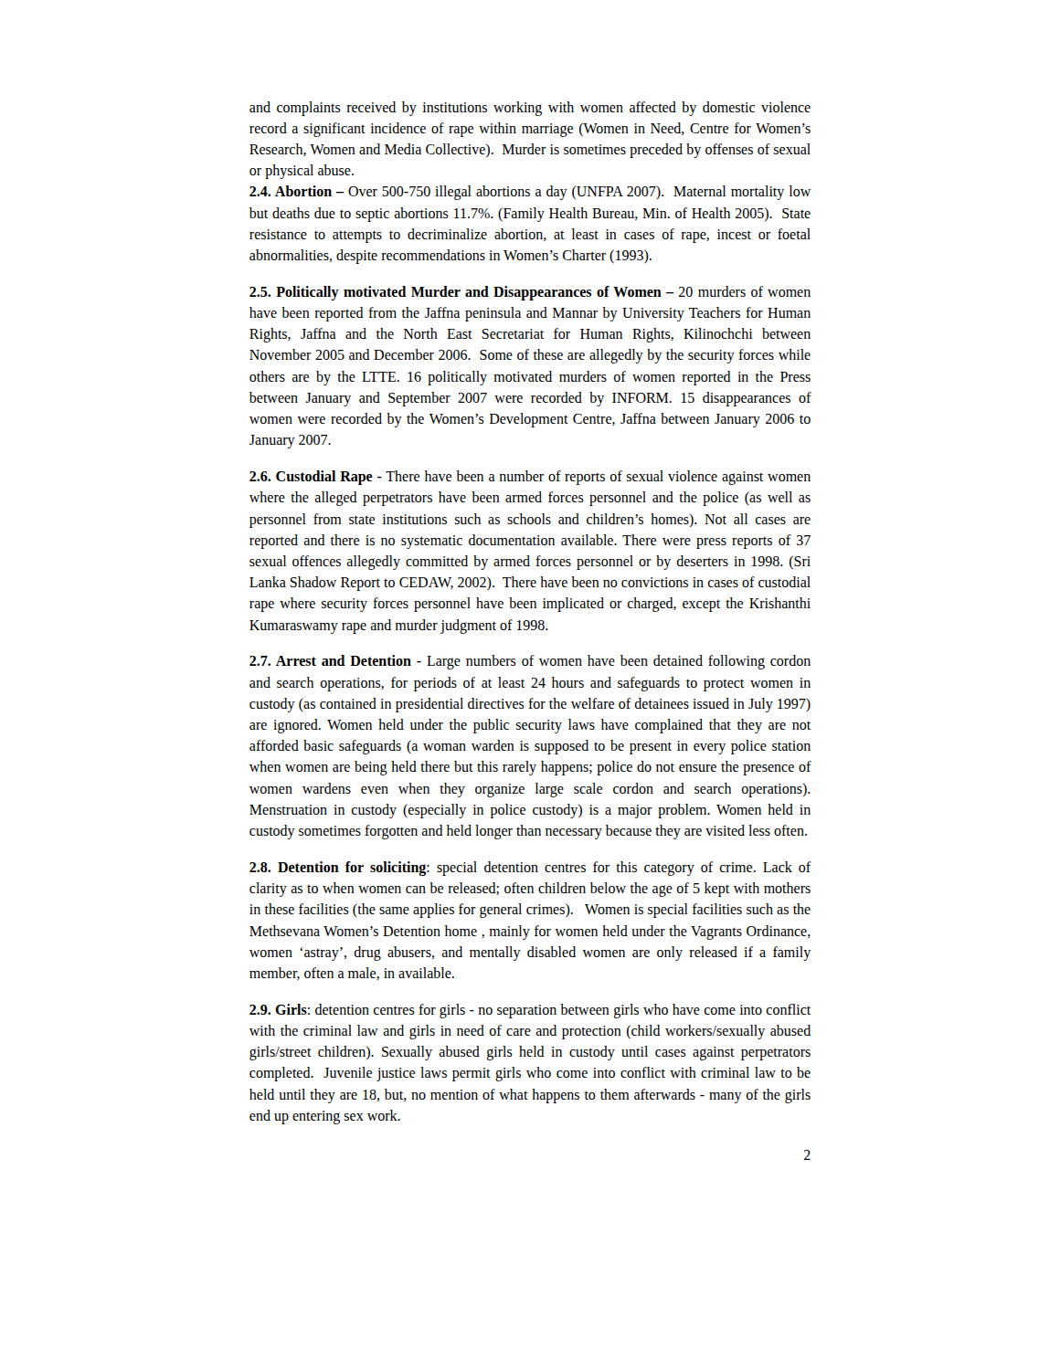and complaints received by institutions working with women affected by domestic violence record a significant incidence of rape within marriage (Women in Need, Centre for Women’s Research, Women and Media Collective). Murder is sometimes preceded by offenses of sexual or physical abuse.
2.4. Abortion – Over 500-750 illegal abortions a day (UNFPA 2007). Maternal mortality low but deaths due to septic abortions 11.7%. (Family Health Bureau, Min. of Health 2005). State resistance to attempts to decriminalize abortion, at least in cases of rape, incest or foetal abnormalities, despite recommendations in Women’s Charter (1993).
2.5. Politically motivated Murder and Disappearances of Women – 20 murders of women have been reported from the Jaffna peninsula and Mannar by University Teachers for Human Rights, Jaffna and the North East Secretariat for Human Rights, Kilinochchi between November 2005 and December 2006. Some of these are allegedly by the security forces while others are by the LTTE. 16 politically motivated murders of women reported in the Press between January and September 2007 were recorded by INFORM. 15 disappearances of women were recorded by the Women’s Development Centre, Jaffna between January 2006 to January 2007.
2.6. Custodial Rape - There have been a number of reports of sexual violence against women where the alleged perpetrators have been armed forces personnel and the police (as well as personnel from state institutions such as schools and children’s homes). Not all cases are reported and there is no systematic documentation available. There were press reports of 37 sexual offences allegedly committed by armed forces personnel or by deserters in 1998. (Sri Lanka Shadow Report to CEDAW, 2002). There have been no convictions in cases of custodial rape where security forces personnel have been implicated or charged, except the Krishanthi Kumaraswamy rape and murder judgment of 1998.
2.7. Arrest and Detention - Large numbers of women have been detained following cordon and search operations, for periods of at least 24 hours and safeguards to protect women in custody (as contained in presidential directives for the welfare of detainees issued in July 1997) are ignored. Women held under the public security laws have complained that they are not afforded basic safeguards (a woman warden is supposed to be present in every police station when women are being held there but this rarely happens; police do not ensure the presence of women wardens even when they organize large scale cordon and search operations). Menstruation in custody (especially in police custody) is a major problem. Women held in custody sometimes forgotten and held longer than necessary because they are visited less often.
2.8. Detention for soliciting: special detention centres for this category of crime. Lack of clarity as to when women can be released; often children below the age of 5 kept with mothers in these facilities (the same applies for general crimes). Women is special facilities such as the Methsevana Women’s Detention home , mainly for women held under the Vagrants Ordinance, women ‘astray’, drug abusers, and mentally disabled women are only released if a family member, often a male, in available.
2.9. Girls: detention centres for girls - no separation between girls who have come into conflict with the criminal law and girls in need of care and protection (child workers/sexually abused girls/street children). Sexually abused girls held in custody until cases against perpetrators completed. Juvenile justice laws permit girls who come into conflict with criminal law to be held until they are 18, but, no mention of what happens to them afterwards - many of the girls end up entering sex work.
2